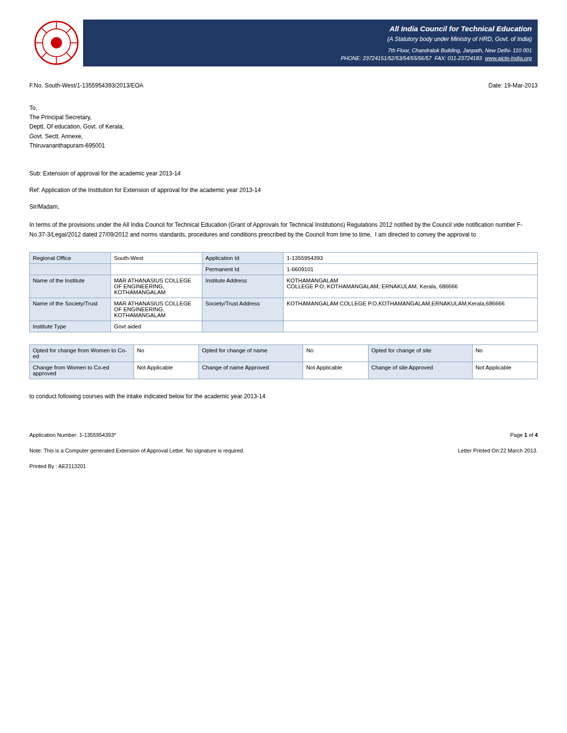All India Council for Technical Education
(A Statutory body under Ministry of HRD, Govt. of India)
7th Floor, Chandralok Building, Janpath, New Delhi- 110 001
PHONE: 23724151/52/53/54/55/56/57 FAX: 011-23724183 www.aicte-India.org
F.No. South-West/1-1355954393/2013/EOA
Date: 19-Mar-2013
To,
The Principal Secretary,
Deptt. Of education, Govt. of Kerala,
Govt. Sectt. Annexe,
Thiruvananthapuram-695001
Sub: Extension of approval for the academic year 2013-14
Ref: Application of the Institution for Extension of approval for the academic year 2013-14
Sir/Madam,
In terms of the provisions under the All India Council for Technical Education (Grant of Approvals for Technical Institutions) Regulations 2012 notified by the Council vide notification number F-No.37-3/Legal/2012 dated 27/09/2012 and norms standards, procedures and conditions prescribed by the Council from time to time, I am directed to convey the approval to
| Regional Office | South-West | Application Id | 1-1355954393 |
| | | Permanent Id | 1-6609101 |
| Name of the Institute | MAR ATHANASIUS COLLEGE OF ENGINEERING, KOTHAMANGALAM | Institute Address | KOTHAMANGALAM COLLEGE P.O, KOTHAMANGALAM, ERNAKULAM, Kerala, 686666 |
| Name of the Society/Trust | MAR ATHANASIUS COLLEGE OF ENGINEERING, KOTHAMANGALAM | Society/Trust Address | KOTHAMANGALAM COLLEGE P.O,KOTHAMANGALAM,ERNAKULAM,Kerala,686666 |
| Institute Type | Govt aided | | |
| Opted for change from Women to Co-ed | No | Opted for change of name | No | Opted for change of site | No |
| Change from Women to Co-ed approved | Not Applicable | Change of name Approved | Not Applicable | Change of site Approved | Not Applicable |
to conduct following courses with the intake indicated below for the academic year 2013-14
Application Number: 1-1355954393*
Page 1 of 4
Note: This is a Computer generated Extension of Approval Letter. No signature is required.
Letter Printed On:22 March 2013.
Printed By : AE2113201